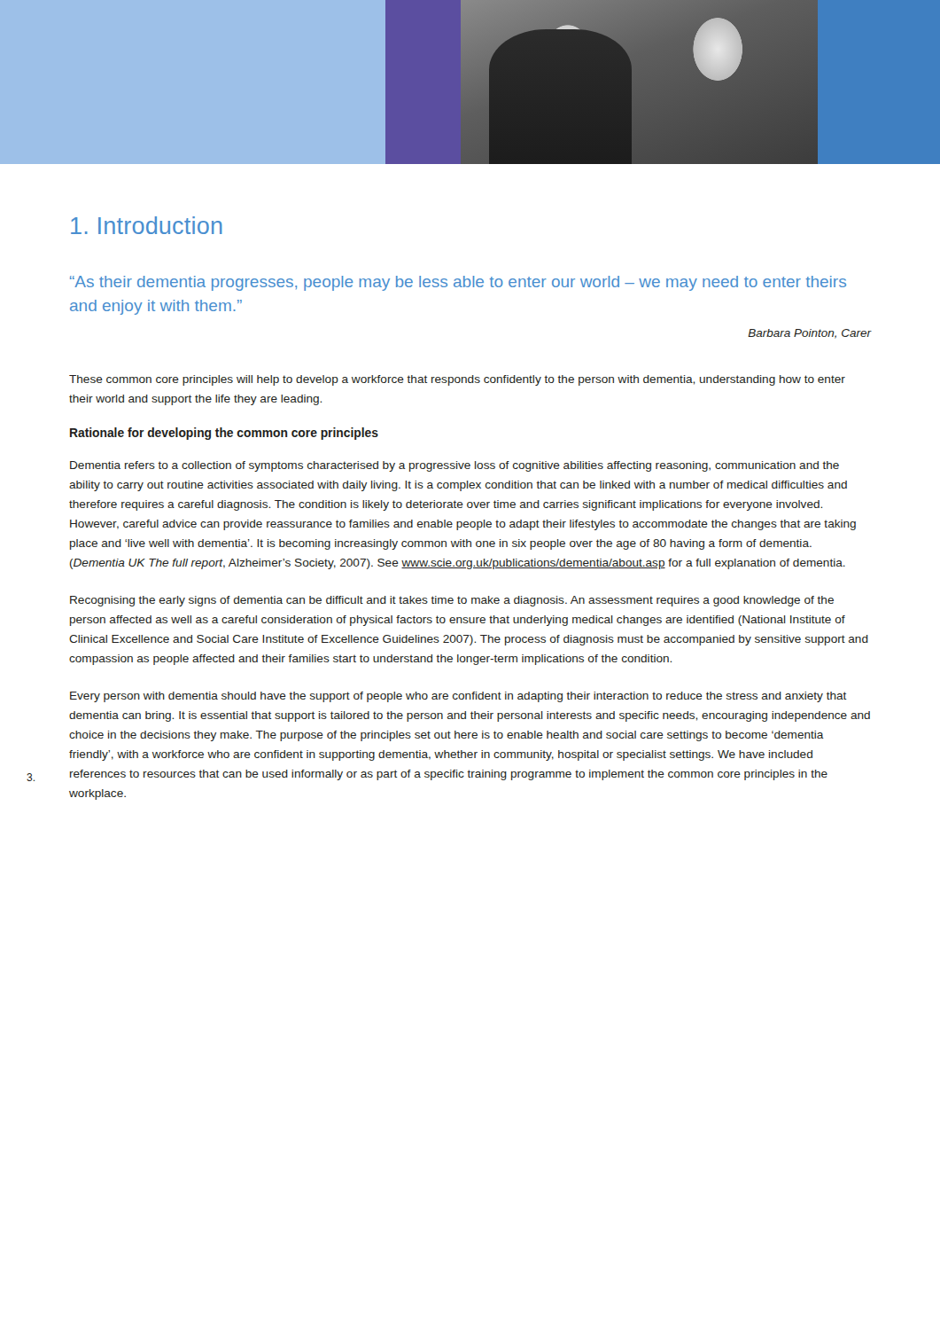1. Introduction
“As their dementia progresses, people may be less able to enter our world – we may need to enter theirs and enjoy it with them.”
Barbara Pointon, Carer
These common core principles will help to develop a workforce that responds confidently to the person with dementia, understanding how to enter their world and support the life they are leading.
Rationale for developing the common core principles
Dementia refers to a collection of symptoms characterised by a progressive loss of cognitive abilities affecting reasoning, communication and the ability to carry out routine activities associated with daily living. It is a complex condition that can be linked with a number of medical difficulties and therefore requires a careful diagnosis. The condition is likely to deteriorate over time and carries significant implications for everyone involved. However, careful advice can provide reassurance to families and enable people to adapt their lifestyles to accommodate the changes that are taking place and ‘live well with dementia’. It is becoming increasingly common with one in six people over the age of 80 having a form of dementia. (Dementia UK The full report, Alzheimer’s Society, 2007). See www.scie.org.uk/publications/dementia/about.asp for a full explanation of dementia.
Recognising the early signs of dementia can be difficult and it takes time to make a diagnosis. An assessment requires a good knowledge of the person affected as well as a careful consideration of physical factors to ensure that underlying medical changes are identified (National Institute of Clinical Excellence and Social Care Institute of Excellence Guidelines 2007). The process of diagnosis must be accompanied by sensitive support and compassion as people affected and their families start to understand the longer-term implications of the condition.
Every person with dementia should have the support of people who are confident in adapting their interaction to reduce the stress and anxiety that dementia can bring. It is essential that support is tailored to the person and their personal interests and specific needs, encouraging independence and choice in the decisions they make. The purpose of the principles set out here is to enable health and social care settings to become ‘dementia friendly’, with a workforce who are confident in supporting dementia, whether in community, hospital or specialist settings. We have included references to resources that can be used informally or as part of a specific training programme to implement the common core principles in the workplace.
3.